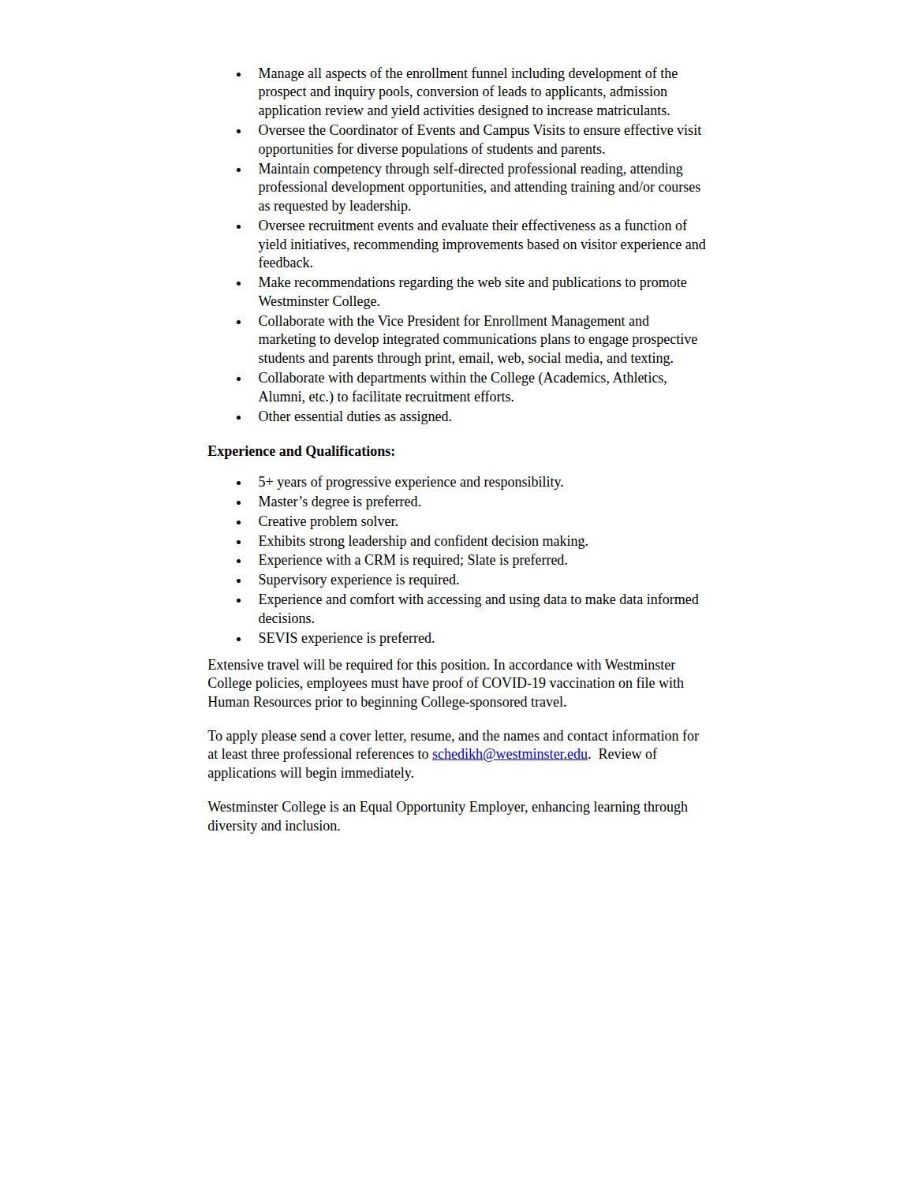Manage all aspects of the enrollment funnel including development of the prospect and inquiry pools, conversion of leads to applicants, admission application review and yield activities designed to increase matriculants.
Oversee the Coordinator of Events and Campus Visits to ensure effective visit opportunities for diverse populations of students and parents.
Maintain competency through self-directed professional reading, attending professional development opportunities, and attending training and/or courses as requested by leadership.
Oversee recruitment events and evaluate their effectiveness as a function of yield initiatives, recommending improvements based on visitor experience and feedback.
Make recommendations regarding the web site and publications to promote Westminster College.
Collaborate with the Vice President for Enrollment Management and marketing to develop integrated communications plans to engage prospective students and parents through print, email, web, social media, and texting.
Collaborate with departments within the College (Academics, Athletics, Alumni, etc.) to facilitate recruitment efforts.
Other essential duties as assigned.
Experience and Qualifications:
5+ years of progressive experience and responsibility.
Master’s degree is preferred.
Creative problem solver.
Exhibits strong leadership and confident decision making.
Experience with a CRM is required; Slate is preferred.
Supervisory experience is required.
Experience and comfort with accessing and using data to make data informed decisions.
SEVIS experience is preferred.
Extensive travel will be required for this position. In accordance with Westminster College policies, employees must have proof of COVID-19 vaccination on file with Human Resources prior to beginning College-sponsored travel.
To apply please send a cover letter, resume, and the names and contact information for at least three professional references to schedikh@westminster.edu. Review of applications will begin immediately.
Westminster College is an Equal Opportunity Employer, enhancing learning through diversity and inclusion.